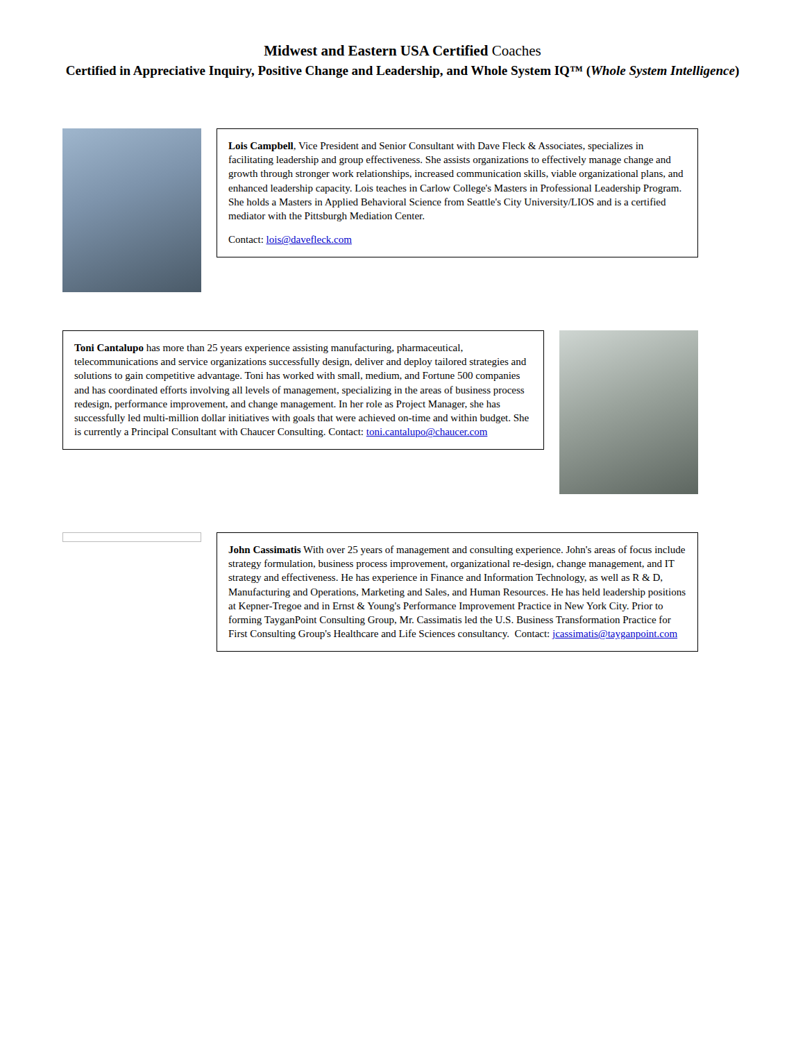Midwest and Eastern USA Certified Coaches
Certified in Appreciative Inquiry, Positive Change and Leadership, and Whole System IQ™ (Whole System Intelligence)
Lois Campbell, Vice President and Senior Consultant with Dave Fleck & Associates, specializes in facilitating leadership and group effectiveness. She assists organizations to effectively manage change and growth through stronger work relationships, increased communication skills, viable organizational plans, and enhanced leadership capacity. Lois teaches in Carlow College's Masters in Professional Leadership Program. She holds a Masters in Applied Behavioral Science from Seattle's City University/LIOS and is a certified mediator with the Pittsburgh Mediation Center.
Contact: lois@davefleck.com
Toni Cantalupo has more than 25 years experience assisting manufacturing, pharmaceutical, telecommunications and service organizations successfully design, deliver and deploy tailored strategies and solutions to gain competitive advantage. Toni has worked with small, medium, and Fortune 500 companies and has coordinated efforts involving all levels of management, specializing in the areas of business process redesign, performance improvement, and change management. In her role as Project Manager, she has successfully led multi-million dollar initiatives with goals that were achieved on-time and within budget. She is currently a Principal Consultant with Chaucer Consulting. Contact: toni.cantalupo@chaucer.com
John Cassimatis With over 25 years of management and consulting experience. John's areas of focus include strategy formulation, business process improvement, organizational re-design, change management, and IT strategy and effectiveness. He has experience in Finance and Information Technology, as well as R & D, Manufacturing and Operations, Marketing and Sales, and Human Resources. He has held leadership positions at Kepner-Tregoe and in Ernst & Young's Performance Improvement Practice in New York City. Prior to forming TayganPoint Consulting Group, Mr. Cassimatis led the U.S. Business Transformation Practice for First Consulting Group's Healthcare and Life Sciences consultancy. Contact: jcassimatis@tayganpoint.com